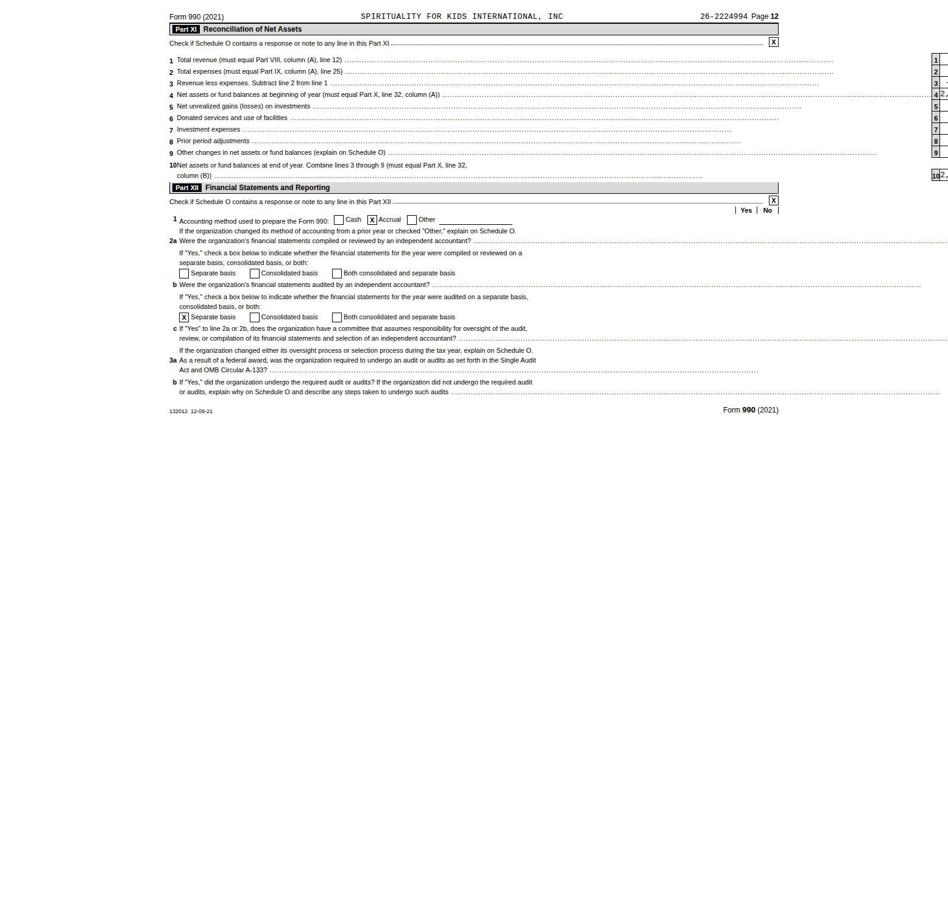Form 990 (2021)
SPIRITUALITY FOR KIDS INTERNATIONAL, INC
26-2224994Page 12
Part XI Reconciliation of Net Assets
Check if Schedule O contains a response or note to any line in this Part XI X
| 1 | Total revenue (must equal Part VIII, column (A), line 12) | 1 | 192,659. |
| 2 | Total expenses (must equal Part IX, column (A), line 25) | 2 | 428,158. |
| 3 | Revenue less expenses. Subtract line 2 from line 1 | 3 | -235,499. |
| 4 | Net assets or fund balances at beginning of year (must equal Part X, line 32, column (A)) | 4 | 2,037,694. |
| 5 | Net unrealized gains (losses) on investments | 5 | 174,934. |
| 6 | Donated services and use of facilities | 6 | |
| 7 | Investment expenses | 7 | |
| 8 | Prior period adjustments | 8 | |
| 9 | Other changes in net assets or fund balances (explain on Schedule O) | 9 | 42,918. |
| 10 | Net assets or fund balances at end of year. Combine lines 3 through 9 (must equal Part X, line 32, | | |
| | column (B)) | 10 | 2,020,047. |
Part XII Financial Statements and Reporting
Check if Schedule O contains a response or note to any line in this Part XII X
Yes
No
| 1 | Accounting method used to prepare the Form 990: Cash X Accrual Other | | | |
| | If the organization changed its method of accounting from a prior year or checked "Other," explain on Schedule O. | | | |
| 2a | Were the organization's financial statements compiled or reviewed by an independent accountant? | 2a | | X |
| | If "Yes," check a box below to indicate whether the financial statements for the year were compiled or reviewed on a | | | |
| | separate basis, consolidated basis, or both: | | | |
| | Separate basis Consolidated basis Both consolidated and separate basis | | | |
| b | Were the organization's financial statements audited by an independent accountant? | 2b | X | |
| | If "Yes," check a box below to indicate whether the financial statements for the year were audited on a separate basis, | | | |
| | consolidated basis, or both: | | | |
| | X Separate basis Consolidated basis Both consolidated and separate basis | | | |
| c | If "Yes" to line 2a or 2b, does the organization have a committee that assumes responsibility for oversight of the audit, | | | |
| | review, or compilation of its financial statements and selection of an independent accountant? | 2c | | X |
| | If the organization changed either its oversight process or selection process during the tax year, explain on Schedule O. | | | |
| 3a | As a result of a federal award, was the organization required to undergo an audit or audits as set forth in the Single Audit | | | |
| | Act and OMB Circular A-133? | 3a | | X |
| b | If "Yes," did the organization undergo the required audit or audits? If the organization did not undergo the required audit | | | |
| | or audits, explain why on Schedule O and describe any steps taken to undergo such audits | 3b | | |
132012 12-09-21
Form 990 (2021)